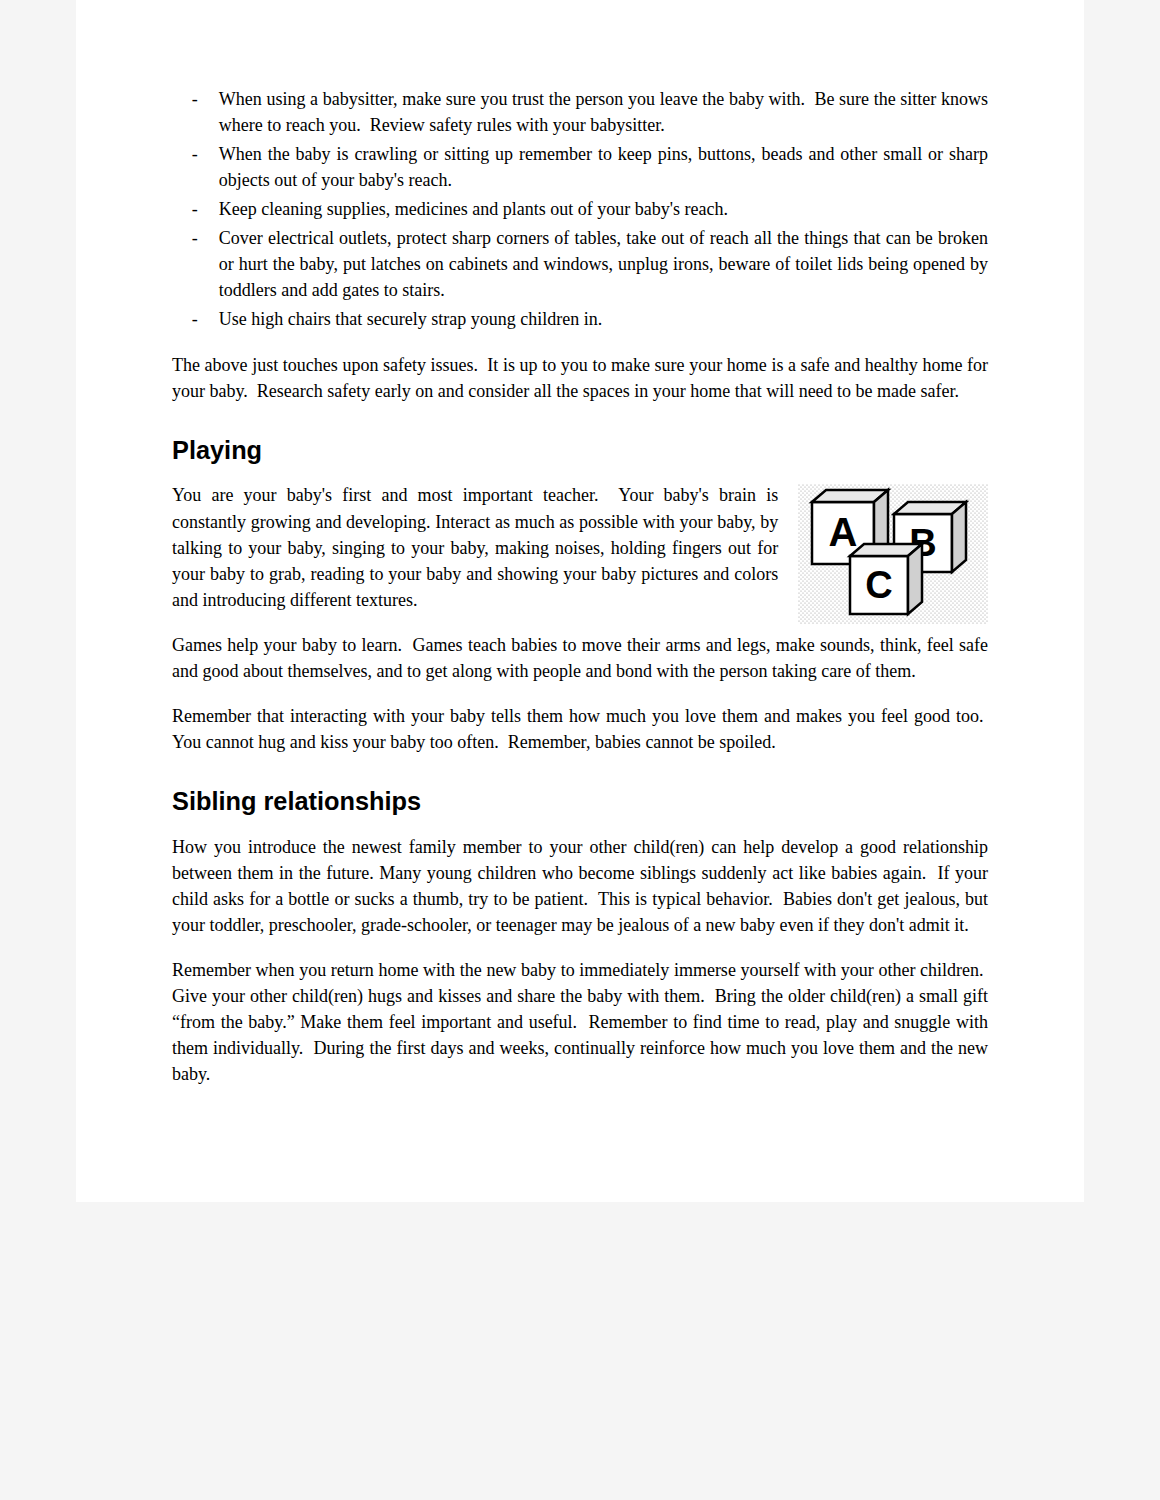When using a babysitter, make sure you trust the person you leave the baby with. Be sure the sitter knows where to reach you. Review safety rules with your babysitter.
When the baby is crawling or sitting up remember to keep pins, buttons, beads and other small or sharp objects out of your baby's reach.
Keep cleaning supplies, medicines and plants out of your baby's reach.
Cover electrical outlets, protect sharp corners of tables, take out of reach all the things that can be broken or hurt the baby, put latches on cabinets and windows, unplug irons, beware of toilet lids being opened by toddlers and add gates to stairs.
Use high chairs that securely strap young children in.
The above just touches upon safety issues. It is up to you to make sure your home is a safe and healthy home for your baby. Research safety early on and consider all the spaces in your home that will need to be made safer.
Playing
A B C
You are your baby's first and most important teacher. Your baby's brain is constantly growing and developing. Interact as much as possible with your baby, by talking to your baby, singing to your baby, making noises, holding fingers out for your baby to grab, reading to your baby and showing your baby pictures and colors and introducing different textures.
Games help your baby to learn. Games teach babies to move their arms and legs, make sounds, think, feel safe and good about themselves, and to get along with people and bond with the person taking care of them.
Remember that interacting with your baby tells them how much you love them and makes you feel good too. You cannot hug and kiss your baby too often. Remember, babies cannot be spoiled.
Sibling relationships
How you introduce the newest family member to your other child(ren) can help develop a good relationship between them in the future. Many young children who become siblings suddenly act like babies again. If your child asks for a bottle or sucks a thumb, try to be patient. This is typical behavior. Babies don't get jealous, but your toddler, preschooler, grade-schooler, or teenager may be jealous of a new baby even if they don't admit it.
Remember when you return home with the new baby to immediately immerse yourself with your other children. Give your other child(ren) hugs and kisses and share the baby with them. Bring the older child(ren) a small gift “from the baby.” Make them feel important and useful. Remember to find time to read, play and snuggle with them individually. During the first days and weeks, continually reinforce how much you love them and the new baby.